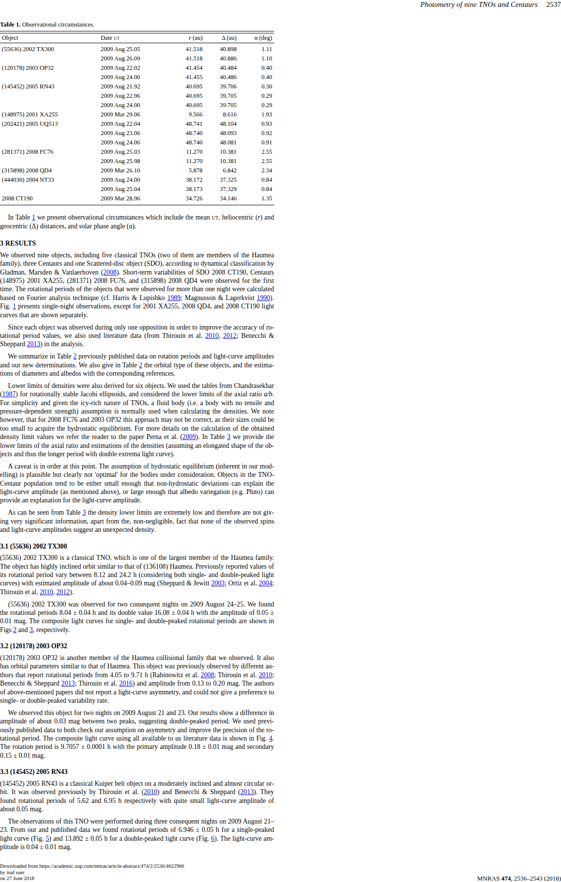Photometry of nine TNOs and Centaurs 2537
Table 1. Observational circumstances.
| Object | Date ut | r (au) | Δ (au) | α (deg) |
| --- | --- | --- | --- | --- |
| (55636) 2002 TX300 | 2009 Aug 25.05 | 41.518 | 40.898 | 1.11 |
| | 2009 Aug 26.09 | 41.518 | 40.886 | 1.10 |
| (120178) 2003 OP32 | 2009 Aug 22.02 | 41.454 | 40.484 | 0.40 |
| | 2009 Aug 24.00 | 41.455 | 40.486 | 0.40 |
| (145452) 2005 RN43 | 2009 Aug 21.92 | 40.695 | 39.706 | 0.30 |
| | 2009 Aug 22.96 | 40.695 | 39.705 | 0.29 |
| | 2009 Aug 24.00 | 40.695 | 39.705 | 0.29 |
| (148975) 2001 XA255 | 2009 Mar 29.06 | 9.566 | 8.616 | 1.93 |
| (202421) 2005 UQ513 | 2009 Aug 22.04 | 48.741 | 48.104 | 0.93 |
| | 2009 Aug 23.06 | 48.740 | 48.093 | 0.92 |
| | 2009 Aug 24.06 | 48.740 | 48.081 | 0.91 |
| (281371) 2008 FC76 | 2009 Aug 25.03 | 11.270 | 10.381 | 2.55 |
| | 2009 Aug 25.98 | 11.270 | 10.381 | 2.55 |
| (315898) 2008 QD4 | 2009 Mar 26.10 | 5.878 | 6.842 | 2.34 |
| (444030) 2004 NT33 | 2009 Aug 24.00 | 38.172 | 37.325 | 0.84 |
| | 2009 Aug 25.04 | 38.173 | 37.329 | 0.84 |
| 2008 CT190 | 2009 Mar 28.96 | 34.726 | 34.146 | 1.35 |
In Table 1 we present observational circumstances which include the mean ut, heliocentric (r) and geocentric (Δ) distances, and solar phase angle (α).
3 Results
We observed nine objects, including five classical TNOs (two of them are members of the Haumea family), three Centaurs and one Scattered-disc object (SDO), according to dynamical classification by Gladman, Marsden & Vanlaerhoven (2008). Short-term variabilities of SDO 2008 CT190, Centaurs (148975) 2001 XA255, (281371) 2008 FC76, and (315898) 2008 QD4 were observed for the first time. The rotational periods of the objects that were observed for more than one night were calculated based on Fourier analysis technique (cf. Harris & Lupishko 1989; Magnusson & Lagerkvist 1990). Fig. 1 presents single-night observations, except for 2001 XA255, 2008 QD4, and 2008 CT190 light curves that are shown separately.
Since each object was observed during only one opposition in order to improve the accuracy of rotational period values, we also used literature data (from Thirouin et al. 2010, 2012; Benecchi & Sheppard 2013) in the analysis.
We summarize in Table 2 previously published data on rotation periods and light-curve amplitudes and our new determinations. We also give in Table 2 the orbital type of these objects, and the estimations of diameters and albedos with the corresponding references.
Lower limits of densities were also derived for six objects. We used the tables from Chandrasekhar (1987) for rotationally stable Jacobi ellipsoids, and considered the lower limits of the axial ratio a/b. For simplicity and given the icy-rich nature of TNOs, a fluid body (i.e. a body with no tensile and pressure-dependent strength) assumption is normally used when calculating the densities. We note however, that for 2008 FC76 and 2003 OP32 this approach may not be correct, as their sizes could be too small to acquire the hydrostatic equilibrium. For more details on the calculation of the obtained density limit values we refer the reader to the paper Perna et al. (2009). In Table 3 we provide the lower limits of the axial ratio and estimations of the densities (assuming an elongated shape of the objects and thus the longer period with double extrema light curve).
A caveat is in order at this point. The assumption of hydrostatic equilibrium (inherent in our modelling) is plausible but clearly not 'optimal' for the bodies under consideration. Objects in the TNO-Centaur population tend to be either small enough that non-hydrostatic deviations can explain the light-curve amplitude (as mentioned above), or large enough that albedo variegation (e.g. Pluto) can provide an explanation for the light-curve amplitude.
As can be seen from Table 3 the density lower limits are extremely low and therefore are not giving very significant information, apart from the, non-negligible, fact that none of the observed spins and light-curve amplitudes suggest an unexpected density.
3.1 (55636) 2002 TX300
(55636) 2002 TX300 is a classical TNO, which is one of the largest member of the Haumea family. The object has highly inclined orbit similar to that of (136108) Haumea. Previously reported values of its rotational period vary between 8.12 and 24.2 h (considering both single- and double-peaked light curves) with estimated amplitude of about 0.04–0.09 mag (Sheppard & Jewitt 2003; Ortiz et al. 2004; Thirouin et al. 2010, 2012).
(55636) 2002 TX300 was observed for two consequent nights on 2009 August 24–25. We found the rotational periods 8.04 ± 0.04 h and its double value 16.08 ± 0.04 h with the amplitude of 0.05 ± 0.01 mag. The composite light curves for single- and double-peaked rotational periods are shown in Figs 2 and 3, respectively.
3.2 (120178) 2003 OP32
(120178) 2003 OP32 is another member of the Haumea collisional family that we observed. It also has orbital parameters similar to that of Haumea. This object was previously observed by different authors that report rotational periods from 4.05 to 9.71 h (Rabinowitz et al. 2008; Thirouin et al. 2010; Benecchi & Sheppard 2013; Thirouin et al. 2016) and amplitude from 0.13 to 0.20 mag. The authors of above-mentioned papers did not report a light-curve asymmetry, and could not give a preference to single- or double-peaked variability rate.
We observed this object for two nights on 2009 August 21 and 23. Our results show a difference in amplitude of about 0.03 mag between two peaks, suggesting double-peaked period. We used previously published data to both check our assumption on asymmetry and improve the precision of the rotational period. The composite light curve using all available to us literature data is shown in Fig. 4. The rotation period is 9.7057 ± 0.0001 h with the primary amplitude 0.18 ± 0.01 mag and secondary 0.15 ± 0.01 mag.
3.3 (145452) 2005 RN43
(145452) 2005 RN43 is a classical Kuiper belt object on a moderately inclined and almost circular orbit. It was observed previously by Thirouin et al. (2010) and Benecchi & Sheppard (2013). They found rotational periods of 5.62 and 6.95 h respectively with quite small light-curve amplitude of about 0.05 mag.
The observations of this TNO were performed during three consequent nights on 2009 August 21–23. From our and published data we found rotational periods of 6.946 ± 0.05 h for a single-peaked light curve (Fig. 5) and 13.892 ± 0.05 h for a double-peaked light curve (Fig. 6). The light-curve amplitude is 0.04 ± 0.01 mag.
Downloaded from https://academic.oup.com/mnras/article-abstract/474/2/2536/4622966
by inaf user
on 27 June 2018
MNRAS 474, 2536–2543 (2018)